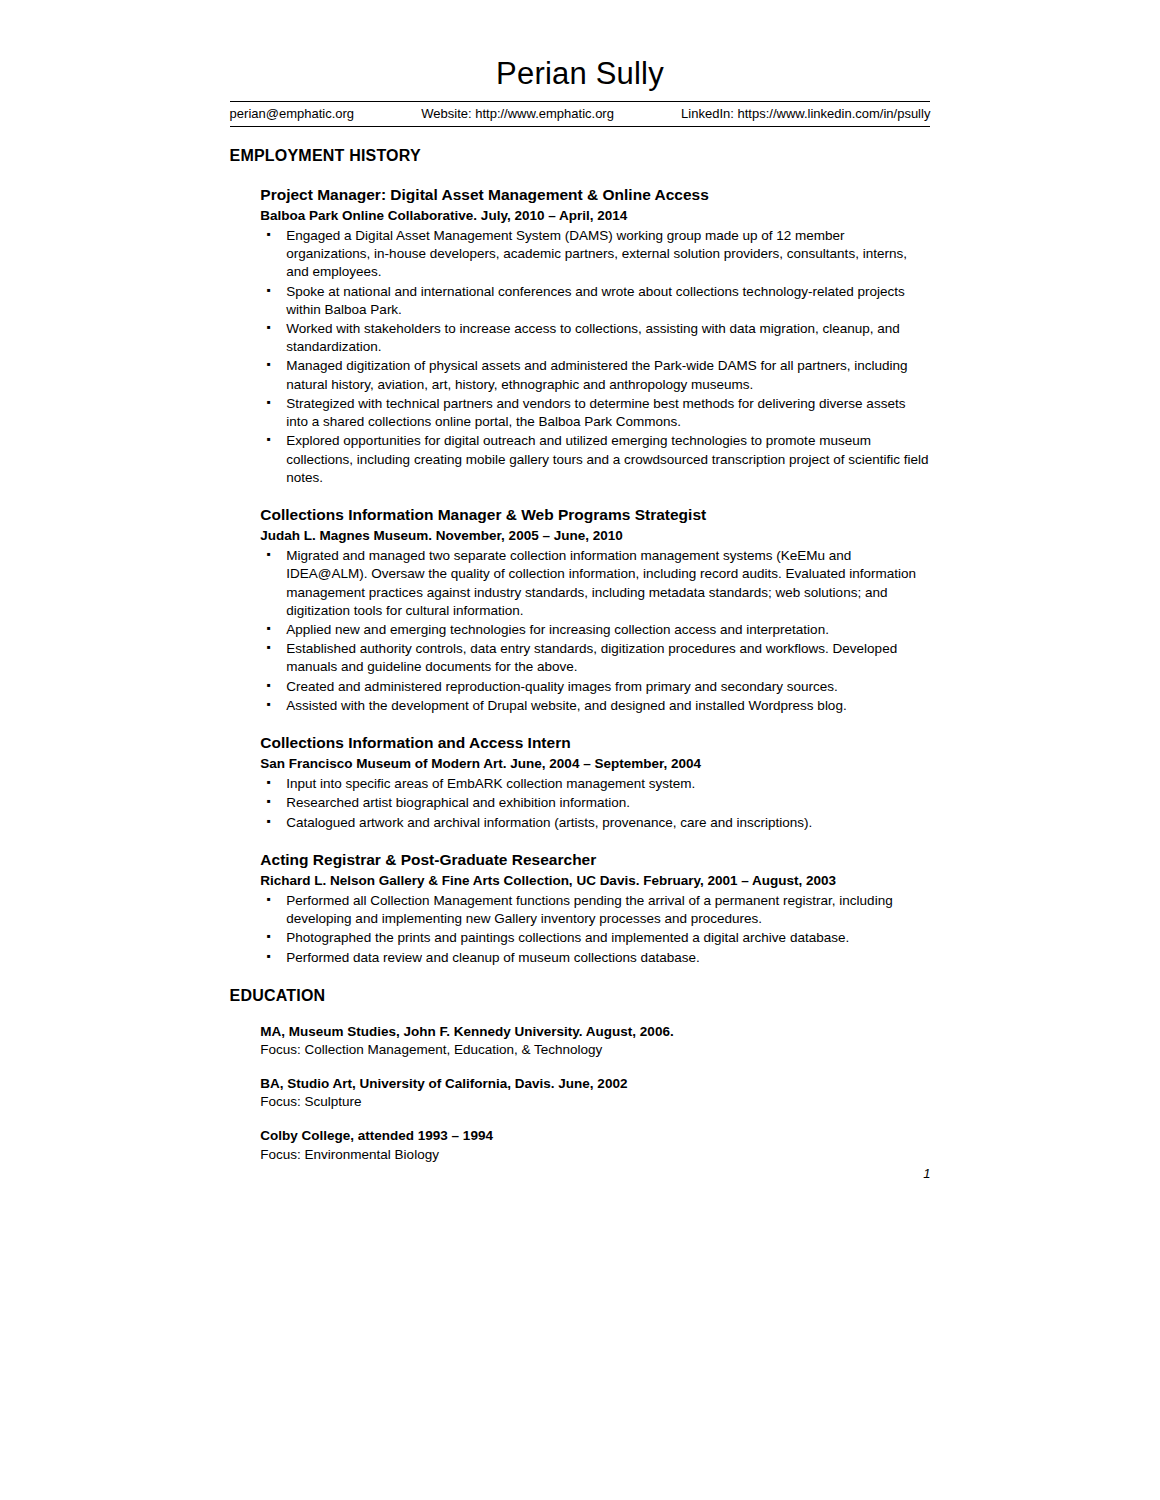Perian Sully
perian@emphatic.org Website: http://www.emphatic.org LinkedIn: https://www.linkedin.com/in/psully
EMPLOYMENT HISTORY
Project Manager: Digital Asset Management & Online Access
Balboa Park Online Collaborative. July, 2010 – April, 2014
Engaged a Digital Asset Management System (DAMS) working group made up of 12 member organizations, in-house developers, academic partners, external solution providers, consultants, interns, and employees.
Spoke at national and international conferences and wrote about collections technology-related projects within Balboa Park.
Worked with stakeholders to increase access to collections, assisting with data migration, cleanup, and standardization.
Managed digitization of physical assets and administered the Park-wide DAMS for all partners, including natural history, aviation, art, history, ethnographic and anthropology museums.
Strategized with technical partners and vendors to determine best methods for delivering diverse assets into a shared collections online portal, the Balboa Park Commons.
Explored opportunities for digital outreach and utilized emerging technologies to promote museum collections, including creating mobile gallery tours and a crowdsourced transcription project of scientific field notes.
Collections Information Manager & Web Programs Strategist
Judah L. Magnes Museum. November, 2005 – June, 2010
Migrated and managed two separate collection information management systems (KeEMu and IDEA@ALM). Oversaw the quality of collection information, including record audits. Evaluated information management practices against industry standards, including metadata standards; web solutions; and digitization tools for cultural information.
Applied new and emerging technologies for increasing collection access and interpretation.
Established authority controls, data entry standards, digitization procedures and workflows. Developed manuals and guideline documents for the above.
Created and administered reproduction-quality images from primary and secondary sources.
Assisted with the development of Drupal website, and designed and installed Wordpress blog.
Collections Information and Access Intern
San Francisco Museum of Modern Art. June, 2004 – September, 2004
Input into specific areas of EmbARK collection management system.
Researched artist biographical and exhibition information.
Catalogued artwork and archival information (artists, provenance, care and inscriptions).
Acting Registrar & Post-Graduate Researcher
Richard L. Nelson Gallery & Fine Arts Collection, UC Davis. February, 2001 – August, 2003
Performed all Collection Management functions pending the arrival of a permanent registrar, including developing and implementing new Gallery inventory processes and procedures.
Photographed the prints and paintings collections and implemented a digital archive database.
Performed data review and cleanup of museum collections database.
EDUCATION
MA, Museum Studies, John F. Kennedy University. August, 2006.
Focus: Collection Management, Education, & Technology
BA, Studio Art, University of California, Davis. June, 2002
Focus: Sculpture
Colby College, attended 1993 – 1994
Focus: Environmental Biology
1